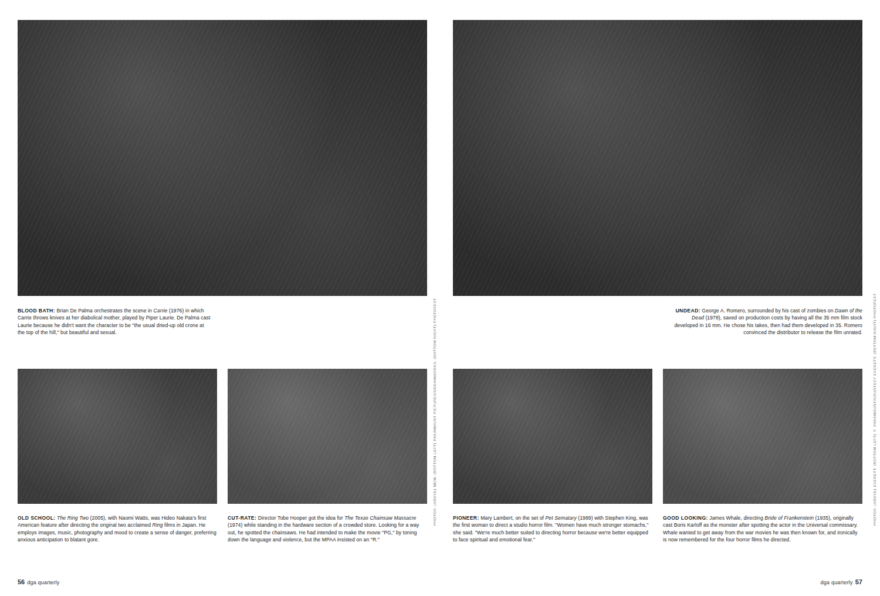BLOOD BATH: Brian De Palma orchestrates the scene in Carrie (1976) in which Carrie throws knives at her diabolical mother, played by Piper Laurie. De Palma cast Laurie because he didn't want the character to be "the usual dried-up old crone at the top of the hill," but beautiful and sexual.
OLD SCHOOL: The Ring Two (2005), with Naomi Watts, was Hideo Nakata's first American feature after directing the original two acclaimed Ring films in Japan. He employs images, music, photography and mood to create a sense of danger, preferring anxious anticipation to blatant gore.
CUT-RATE: Director Tobe Hooper got the idea for The Texas Chainsaw Massacre (1974) while standing in the hardware section of a crowded store. Looking for a way out, he spotted the chainsaws. He had intended to make the movie "PG," by toning down the language and violence, but the MPAA insisted on an "R."
PHOTOS: (ABOVE) MGM; (BOTTOM LEFT) PARAMOUNT PICTURES/DREAMWORKS; (BOTTOM RIGHT) PHOTOFEST
56 dga quarterly
UNDEAD: George A. Romero, surrounded by his cast of zombies on Dawn of the Dead (1978), saved on production costs by having all the 35 mm film stock developed in 16 mm. He chose his takes, then had them developed in 35. Romero convinced the distributor to release the film unrated.
PIONEER: Mary Lambert, on the set of Pet Sematary (1989) with Stephen King, was the first woman to direct a studio horror film. "Women have much stronger stomachs," she said. "We're much better suited to directing horror because we're better equipped to face spiritual and emotional fear."
GOOD LOOKING: James Whale, directing Bride of Frankenstein (1935), originally cast Boris Karloff as the monster after spotting the actor in the Universal commissary. Whale wanted to get away from the war movies he was then known for, and ironically is now remembered for the four horror films he directed.
PHOTOS: (ABOVE) EVERETT; (BOTTOM LEFT) © PARAMOUNT/COURTESY EVERETT; (BOTTOM RIGHT) PHOTOFEST
dga quarterly 57